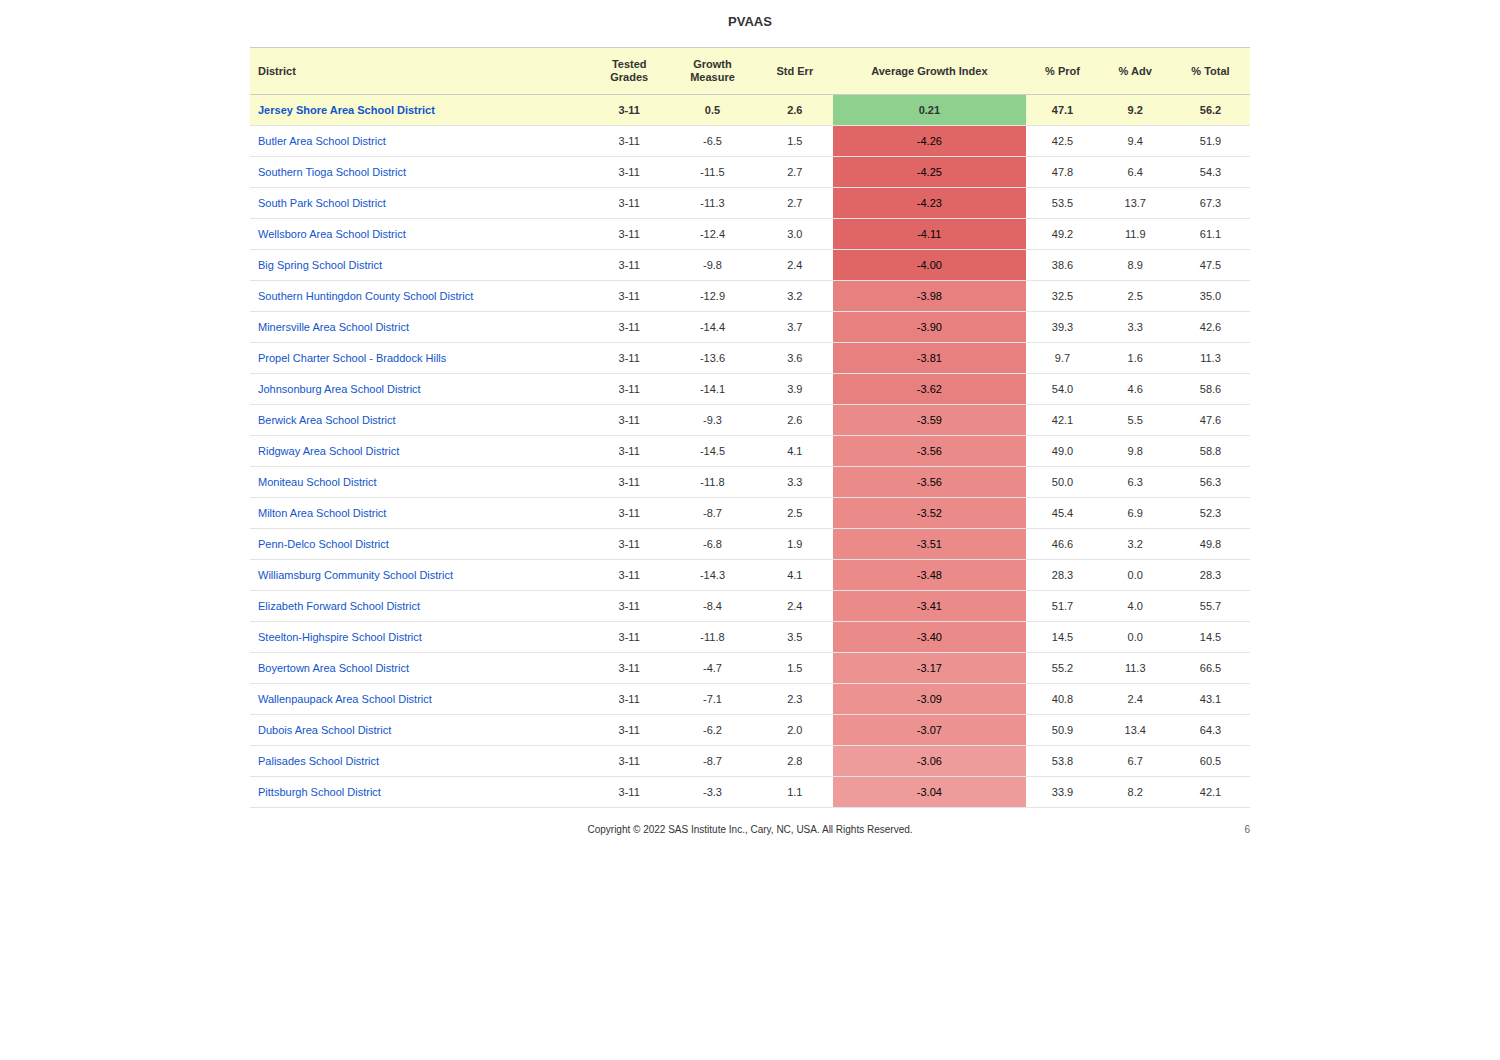PVAAS
| District | Tested Grades | Growth Measure | Std Err | Average Growth Index | % Prof | % Adv | % Total |
| --- | --- | --- | --- | --- | --- | --- | --- |
| Jersey Shore Area School District | 3-11 | 0.5 | 2.6 | 0.21 | 47.1 | 9.2 | 56.2 |
| Butler Area School District | 3-11 | -6.5 | 1.5 | -4.26 | 42.5 | 9.4 | 51.9 |
| Southern Tioga School District | 3-11 | -11.5 | 2.7 | -4.25 | 47.8 | 6.4 | 54.3 |
| South Park School District | 3-11 | -11.3 | 2.7 | -4.23 | 53.5 | 13.7 | 67.3 |
| Wellsboro Area School District | 3-11 | -12.4 | 3.0 | -4.11 | 49.2 | 11.9 | 61.1 |
| Big Spring School District | 3-11 | -9.8 | 2.4 | -4.00 | 38.6 | 8.9 | 47.5 |
| Southern Huntingdon County School District | 3-11 | -12.9 | 3.2 | -3.98 | 32.5 | 2.5 | 35.0 |
| Minersville Area School District | 3-11 | -14.4 | 3.7 | -3.90 | 39.3 | 3.3 | 42.6 |
| Propel Charter School - Braddock Hills | 3-11 | -13.6 | 3.6 | -3.81 | 9.7 | 1.6 | 11.3 |
| Johnsonburg Area School District | 3-11 | -14.1 | 3.9 | -3.62 | 54.0 | 4.6 | 58.6 |
| Berwick Area School District | 3-11 | -9.3 | 2.6 | -3.59 | 42.1 | 5.5 | 47.6 |
| Ridgway Area School District | 3-11 | -14.5 | 4.1 | -3.56 | 49.0 | 9.8 | 58.8 |
| Moniteau School District | 3-11 | -11.8 | 3.3 | -3.56 | 50.0 | 6.3 | 56.3 |
| Milton Area School District | 3-11 | -8.7 | 2.5 | -3.52 | 45.4 | 6.9 | 52.3 |
| Penn-Delco School District | 3-11 | -6.8 | 1.9 | -3.51 | 46.6 | 3.2 | 49.8 |
| Williamsburg Community School District | 3-11 | -14.3 | 4.1 | -3.48 | 28.3 | 0.0 | 28.3 |
| Elizabeth Forward School District | 3-11 | -8.4 | 2.4 | -3.41 | 51.7 | 4.0 | 55.7 |
| Steelton-Highspire School District | 3-11 | -11.8 | 3.5 | -3.40 | 14.5 | 0.0 | 14.5 |
| Boyertown Area School District | 3-11 | -4.7 | 1.5 | -3.17 | 55.2 | 11.3 | 66.5 |
| Wallenpaupack Area School District | 3-11 | -7.1 | 2.3 | -3.09 | 40.8 | 2.4 | 43.1 |
| Dubois Area School District | 3-11 | -6.2 | 2.0 | -3.07 | 50.9 | 13.4 | 64.3 |
| Palisades School District | 3-11 | -8.7 | 2.8 | -3.06 | 53.8 | 6.7 | 60.5 |
| Pittsburgh School District | 3-11 | -3.3 | 1.1 | -3.04 | 33.9 | 8.2 | 42.1 |
Copyright © 2022 SAS Institute Inc., Cary, NC, USA. All Rights Reserved. 6